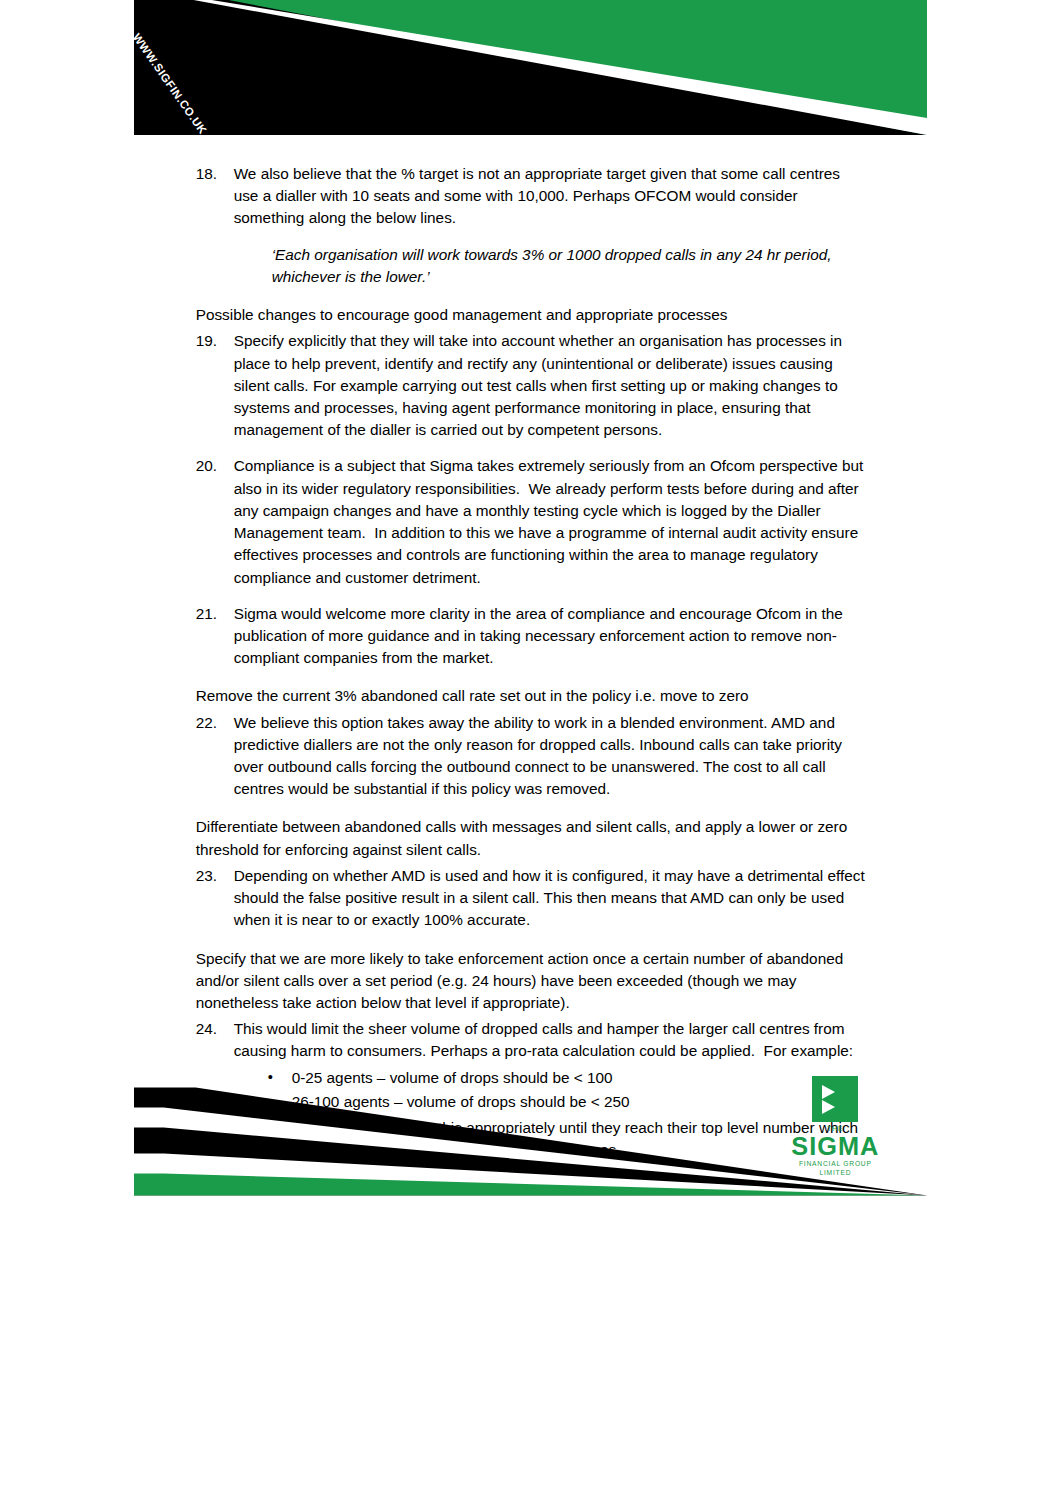WWW.SIGFIN.CO.UK
18. We also believe that the % target is not an appropriate target given that some call centres use a dialler with 10 seats and some with 10,000. Perhaps OFCOM would consider something along the below lines.
‘Each organisation will work towards 3% or 1000 dropped calls in any 24 hr period, whichever is the lower.’
Possible changes to encourage good management and appropriate processes
19. Specify explicitly that they will take into account whether an organisation has processes in place to help prevent, identify and rectify any (unintentional or deliberate) issues causing silent calls. For example carrying out test calls when first setting up or making changes to systems and processes, having agent performance monitoring in place, ensuring that management of the dialler is carried out by competent persons.
20. Compliance is a subject that Sigma takes extremely seriously from an Ofcom perspective but also in its wider regulatory responsibilities. We already perform tests before during and after any campaign changes and have a monthly testing cycle which is logged by the Dialler Management team. In addition to this we have a programme of internal audit activity ensure effectives processes and controls are functioning within the area to manage regulatory compliance and customer detriment.
21. Sigma would welcome more clarity in the area of compliance and encourage Ofcom in the publication of more guidance and in taking necessary enforcement action to remove non-compliant companies from the market.
Remove the current 3% abandoned call rate set out in the policy i.e. move to zero
22. We believe this option takes away the ability to work in a blended environment. AMD and predictive diallers are not the only reason for dropped calls. Inbound calls can take priority over outbound calls forcing the outbound connect to be unanswered. The cost to all call centres would be substantial if this policy was removed.
Differentiate between abandoned calls with messages and silent calls, and apply a lower or zero threshold for enforcing against silent calls.
23. Depending on whether AMD is used and how it is configured, it may have a detrimental effect should the false positive result in a silent call. This then means that AMD can only be used when it is near to or exactly 100% accurate.
Specify that we are more likely to take enforcement action once a certain number of abandoned and/or silent calls over a set period (e.g. 24 hours) have been exceeded (though we may nonetheless take action below that level if appropriate).
24. This would limit the sheer volume of dropped calls and hamper the larger call centres from causing harm to consumers. Perhaps a pro-rata calculation could be applied. For example:
0-25 agents – volume of drops should be < 100
26-100 agents – volume of drops should be < 250
OFCOM may wish to pro-rate this appropriately until they reach their top level number which they believe would significantly reduce the drop volumes.
THE
SIGMA
FINANCIAL GROUP
LIMITED